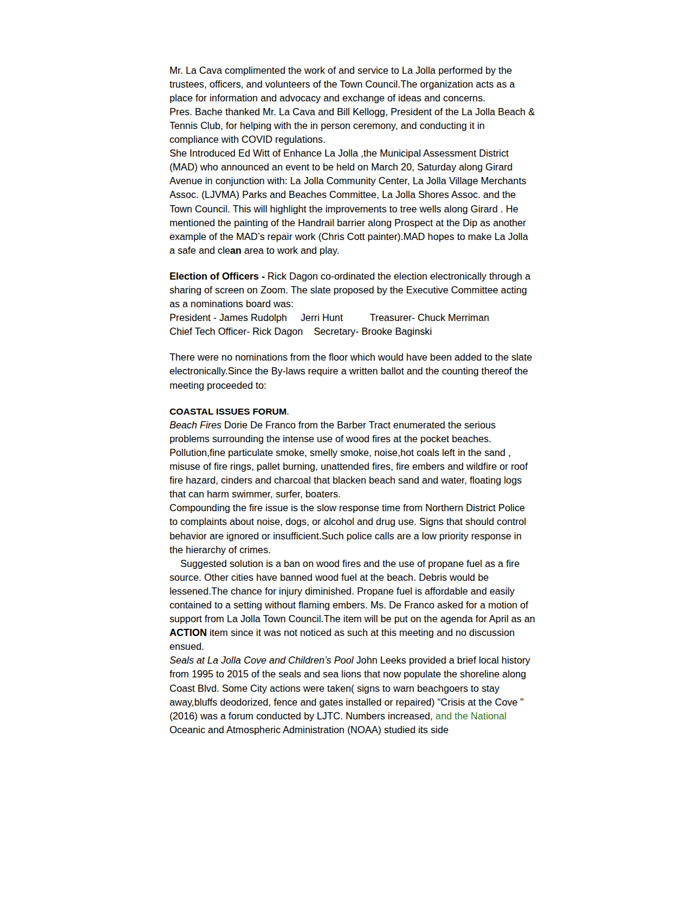Mr. La Cava complimented the work of and service to La Jolla performed by the trustees, officers, and volunteers of the Town Council.The organization acts as a place for information and advocacy and exchange of ideas and concerns.
Pres. Bache thanked Mr. La Cava and Bill Kellogg, President of the La Jolla Beach & Tennis Club, for helping with the in person ceremony, and conducting it in compliance with COVID regulations.
She Introduced Ed Witt of Enhance La Jolla ,the Municipal Assessment District (MAD) who announced an event to be held on March 20, Saturday along Girard Avenue in conjunction with: La Jolla Community Center, La Jolla Village Merchants Assoc. (LJVMA) Parks and Beaches Committee, La Jolla Shores Assoc. and the Town Council. This will highlight the improvements to tree wells along Girard . He mentioned the painting of the Handrail barrier along Prospect at the Dip as another example of the MAD’s repair work (Chris Cott painter).MAD hopes to make La Jolla a safe and clean area to work and play.
Election of Officers - Rick Dagon co-ordinated the election electronically through a sharing of screen on Zoom. The slate proposed by the Executive Committee acting as a nominations board was:
President - James Rudolph Jerri Hunt Treasurer- Chuck Merriman
Chief Tech Officer- Rick Dagon Secretary- Brooke Baginski
There were no nominations from the floor which would have been added to the slate electronically.Since the By-laws require a written ballot and the counting thereof the meeting proceeded to:
COASTAL ISSUES FORUM.
Beach Fires Dorie De Franco from the Barber Tract enumerated the serious problems surrounding the intense use of wood fires at the pocket beaches. Pollution,fine particulate smoke, smelly smoke, noise,hot coals left in the sand , misuse of fire rings, pallet burning, unattended fires, fire embers and wildfire or roof fire hazard, cinders and charcoal that blacken beach sand and water, floating logs that can harm swimmer, surfer, boaters.
Compounding the fire issue is the slow response time from Northern District Police to complaints about noise, dogs, or alcohol and drug use. Signs that should control behavior are ignored or insufficient.Such police calls are a low priority response in the hierarchy of crimes.
Suggested solution is a ban on wood fires and the use of propane fuel as a fire source. Other cities have banned wood fuel at the beach. Debris would be lessened.The chance for injury diminished. Propane fuel is affordable and easily contained to a setting without flaming embers. Ms. De Franco asked for a motion of support from La Jolla Town Council.The item will be put on the agenda for April as an ACTION item since it was not noticed as such at this meeting and no discussion ensued.
Seals at La Jolla Cove and Children’s Pool John Leeks provided a brief local history from 1995 to 2015 of the seals and sea lions that now populate the shoreline along Coast Blvd. Some City actions were taken( signs to warn beachgoers to stay away,bluffs deodorized, fence and gates installed or repaired) “Crisis at the Cove "(2016) was a forum conducted by LJTC. Numbers increased, and the National Oceanic and Atmospheric Administration (NOAA) studied its side